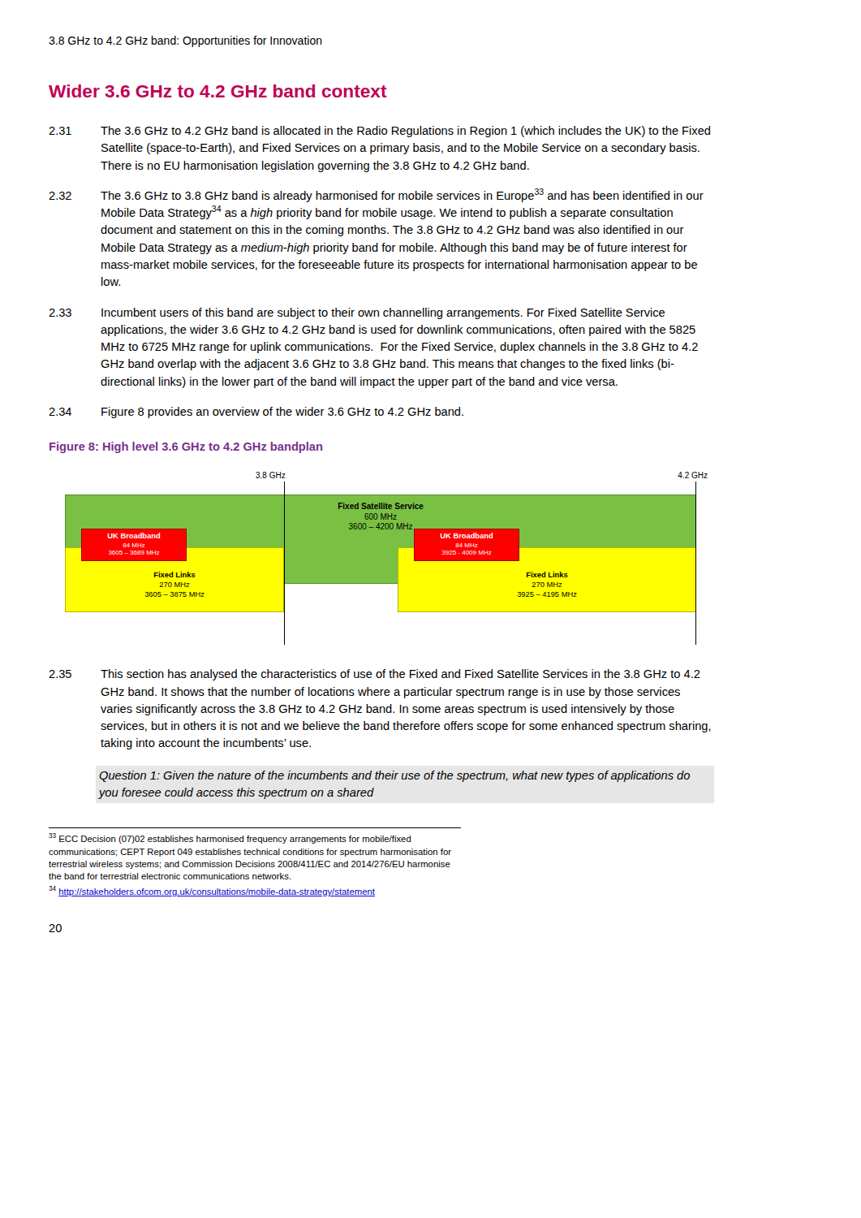3.8 GHz to 4.2 GHz band: Opportunities for Innovation
Wider 3.6 GHz to 4.2 GHz band context
2.31
The 3.6 GHz to 4.2 GHz band is allocated in the Radio Regulations in Region 1 (which includes the UK) to the Fixed Satellite (space-to-Earth), and Fixed Services on a primary basis, and to the Mobile Service on a secondary basis. There is no EU harmonisation legislation governing the 3.8 GHz to 4.2 GHz band.
2.32
The 3.6 GHz to 3.8 GHz band is already harmonised for mobile services in Europe33 and has been identified in our Mobile Data Strategy34 as a high priority band for mobile usage. We intend to publish a separate consultation document and statement on this in the coming months. The 3.8 GHz to 4.2 GHz band was also identified in our Mobile Data Strategy as a medium-high priority band for mobile. Although this band may be of future interest for mass-market mobile services, for the foreseeable future its prospects for international harmonisation appear to be low.
2.33
Incumbent users of this band are subject to their own channelling arrangements. For Fixed Satellite Service applications, the wider 3.6 GHz to 4.2 GHz band is used for downlink communications, often paired with the 5825 MHz to 6725 MHz range for uplink communications. For the Fixed Service, duplex channels in the 3.8 GHz to 4.2 GHz band overlap with the adjacent 3.6 GHz to 3.8 GHz band. This means that changes to the fixed links (bi-directional links) in the lower part of the band will impact the upper part of the band and vice versa.
2.34
Figure 8 provides an overview of the wider 3.6 GHz to 4.2 GHz band.
Figure 8: High level 3.6 GHz to 4.2 GHz bandplan
3.8 GHz
4.2 GHz
Fixed Satellite Service600 MHz 3600 – 4200 MHz
Fixed Links270 MHz 3605 – 3875 MHz
Fixed Links270 MHz 3925 – 4195 MHz
UK Broadband84 MHz 3605 – 3689 MHz
UK Broadband84 MHz 3925 - 4009 MHz
2.35
This section has analysed the characteristics of use of the Fixed and Fixed Satellite Services in the 3.8 GHz to 4.2 GHz band. It shows that the number of locations where a particular spectrum range is in use by those services varies significantly across the 3.8 GHz to 4.2 GHz band. In some areas spectrum is used intensively by those services, but in others it is not and we believe the band therefore offers scope for some enhanced spectrum sharing, taking into account the incumbents’ use.
Question 1: Given the nature of the incumbents and their use of the spectrum, what new types of applications do you foresee could access this spectrum on a shared
33 ECC Decision (07)02 establishes harmonised frequency arrangements for mobile/fixed communications; CEPT Report 049 establishes technical conditions for spectrum harmonisation for terrestrial wireless systems; and Commission Decisions 2008/411/EC and 2014/276/EU harmonise the band for terrestrial electronic communications networks.
34 http://stakeholders.ofcom.org.uk/consultations/mobile-data-strategy/statement
20